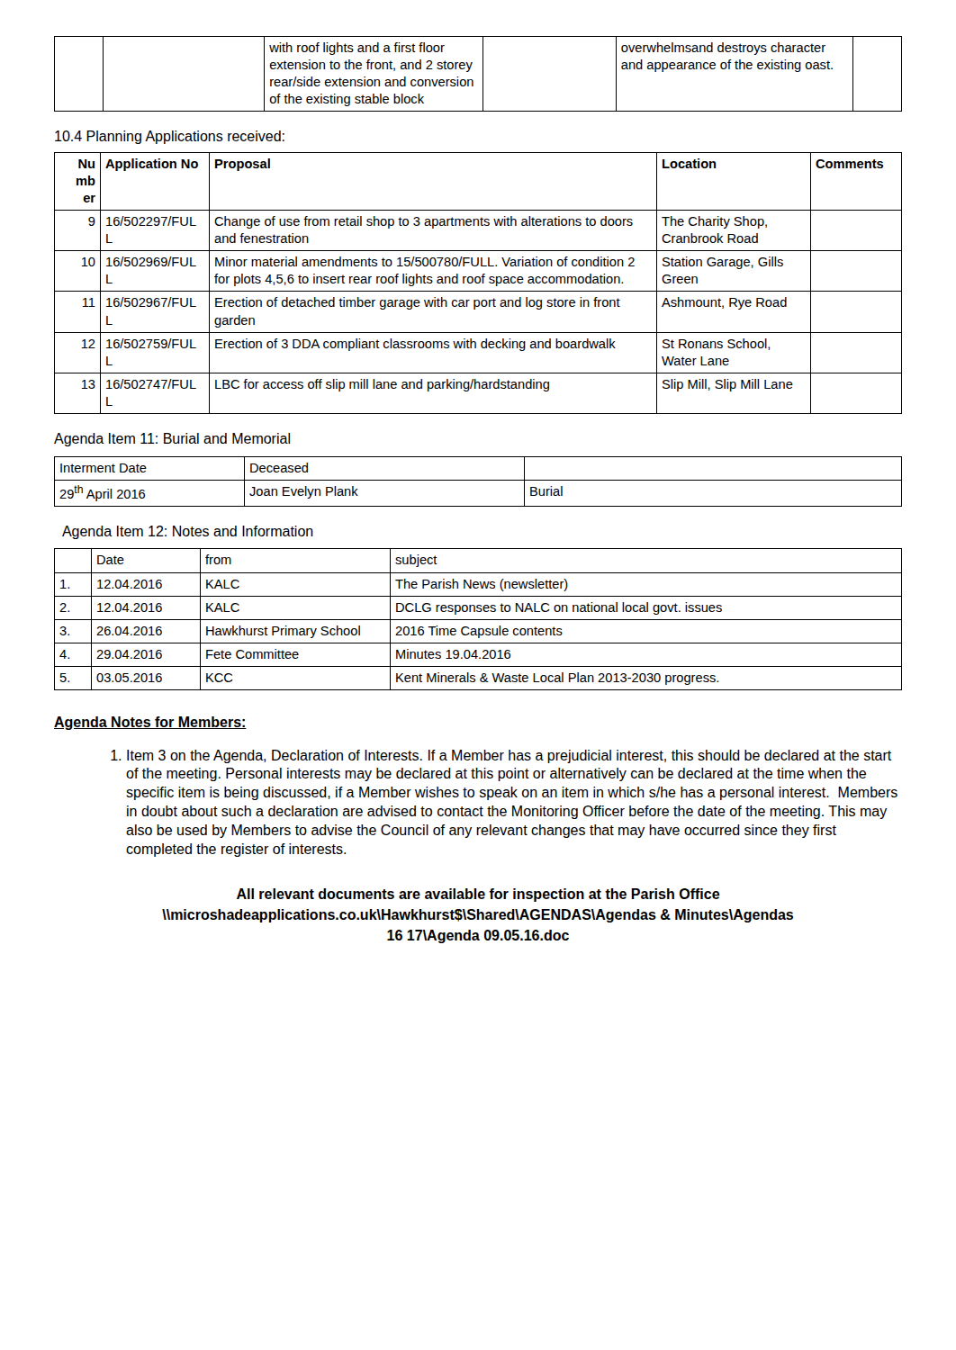| | | with roof lights and a first floor extension to the front, and 2 storey rear/side extension and conversion of the existing stable block | | overwhelmsand destroys character and appearance of the existing oast. | |
10.4 Planning Applications received:
| Nu mb er | Application No | Proposal | Location | Comments |
| --- | --- | --- | --- | --- |
| 9 | 16/502297/FUL L | Change of use from retail shop to 3 apartments with alterations to doors and fenestration | The Charity Shop, Cranbrook Road | |
| 10 | 16/502969/FUL L | Minor material amendments to 15/500780/FULL. Variation of condition 2 for plots 4,5,6 to insert rear roof lights and roof space accommodation. | Station Garage, Gills Green | |
| 11 | 16/502967/FUL L | Erection of detached timber garage with car port and log store in front garden | Ashmount, Rye Road | |
| 12 | 16/502759/FUL L | Erection of 3 DDA compliant classrooms with decking and boardwalk | St Ronans School, Water Lane | |
| 13 | 16/502747/FUL L | LBC for access off slip mill lane and parking/hardstanding | Slip Mill, Slip Mill Lane | |
Agenda Item 11: Burial and Memorial
| Interment Date | Deceased | |
| 29 th April 2016 | Joan Evelyn Plank | Burial |
Agenda Item 12: Notes and Information
| | Date | from | subject |
| 1. | 12.04.2016 | KALC | The Parish News (newsletter) |
| 2. | 12.04.2016 | KALC | DCLG responses to NALC on national local govt. issues |
| 3. | 26.04.2016 | Hawkhurst Primary School | 2016 Time Capsule contents |
| 4. | 29.04.2016 | Fete Committee | Minutes 19.04.2016 |
| 5. | 03.05.2016 | KCC | Kent Minerals & Waste Local Plan 2013-2030 progress. |
Agenda Notes for Members:
Item 3 on the Agenda, Declaration of Interests. If a Member has a prejudicial interest, this should be declared at the start of the meeting. Personal interests may be declared at this point or alternatively can be declared at the time when the specific item is being discussed, if a Member wishes to speak on an item in which s/he has a personal interest. Members in doubt about such a declaration are advised to contact the Monitoring Officer before the date of the meeting. This may also be used by Members to advise the Council of any relevant changes that may have occurred since they first completed the register of interests.
All relevant documents are available for inspection at the Parish Office
\\microshadeapplications.co.uk\Hawkhurst$\Shared\AGENDAS\Agendas & Minutes\Agendas
16 17\Agenda 09.05.16.doc